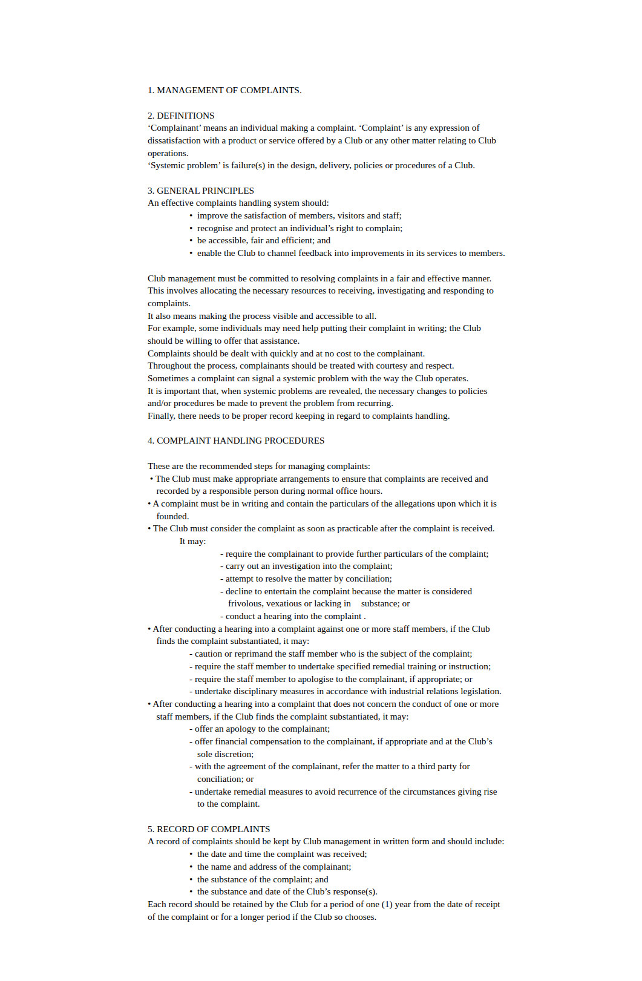1. MANAGEMENT OF COMPLAINTS.
2. DEFINITIONS
‘Complainant’ means an individual making a complaint. ‘Complaint’ is any expression of dissatisfaction with a product or service offered by a Club or any other matter relating to Club operations.
‘Systemic problem’ is failure(s) in the design, delivery, policies or procedures of a Club.
3. GENERAL PRINCIPLES
An effective complaints handling system should:
improve the satisfaction of members, visitors and staff;
recognise and protect an individual’s right to complain;
be accessible, fair and efficient; and
enable the Club to channel feedback into improvements in its services to members.
Club management must be committed to resolving complaints in a fair and effective manner.
This involves allocating the necessary resources to receiving, investigating and responding to complaints.
It also means making the process visible and accessible to all.
For example, some individuals may need help putting their complaint in writing; the Club should be willing to offer that assistance.
Complaints should be dealt with quickly and at no cost to the complainant.
Throughout the process, complainants should be treated with courtesy and respect.
Sometimes a complaint can signal a systemic problem with the way the Club operates.
It is important that, when systemic problems are revealed, the necessary changes to policies and/or procedures be made to prevent the problem from recurring.
Finally, there needs to be proper record keeping in regard to complaints handling.
4. COMPLAINT HANDLING PROCEDURES
These are the recommended steps for managing complaints:
• The Club must make appropriate arrangements to ensure that complaints are received and recorded by a responsible person during normal office hours.
• A complaint must be in writing and contain the particulars of the allegations upon which it is founded.
• The Club must consider the complaint as soon as practicable after the complaint is received.
It may:
require the complainant to provide further particulars of the complaint;
carry out an investigation into the complaint;
attempt to resolve the matter by conciliation;
decline to entertain the complaint because the matter is considered frivolous, vexatious or lacking in substance; or
conduct a hearing into the complaint .
• After conducting a hearing into a complaint against one or more staff members, if the Club finds the complaint substantiated, it may:
caution or reprimand the staff member who is the subject of the complaint;
require the staff member to undertake specified remedial training or instruction;
require the staff member to apologise to the complainant, if appropriate; or
undertake disciplinary measures in accordance with industrial relations legislation.
• After conducting a hearing into a complaint that does not concern the conduct of one or more staff members, if the Club finds the complaint substantiated, it may:
offer an apology to the complainant;
offer financial compensation to the complainant, if appropriate and at the Club’s sole discretion;
with the agreement of the complainant, refer the matter to a third party for conciliation; or
undertake remedial measures to avoid recurrence of the circumstances giving rise to the complaint.
5. RECORD OF COMPLAINTS
A record of complaints should be kept by Club management in written form and should include:
the date and time the complaint was received;
the name and address of the complainant;
the substance of the complaint; and
the substance and date of the Club’s response(s).
Each record should be retained by the Club for a period of one (1) year from the date of receipt of the complaint or for a longer period if the Club so chooses.